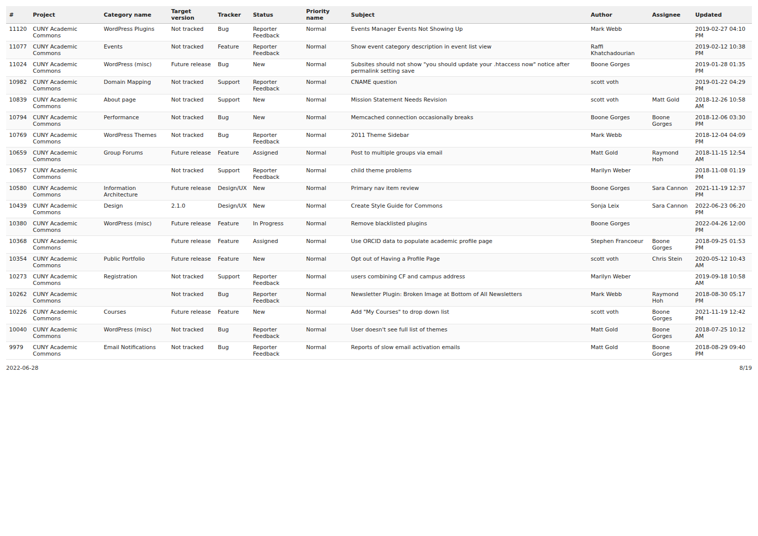| # | Project | Category name | Target version | Tracker | Status | Priority name | Subject | Author | Assignee | Updated |
| --- | --- | --- | --- | --- | --- | --- | --- | --- | --- | --- |
| 11120 | CUNY Academic Commons | WordPress Plugins | Not tracked | Bug | Reporter Feedback | Normal | Events Manager Events Not Showing Up | Mark Webb | | 2019-02-27 04:10 PM |
| 11077 | CUNY Academic Commons | Events | Not tracked | Feature | Reporter Feedback | Normal | Show event category description in event list view | Raffi Khatchadourian | | 2019-02-12 10:38 PM |
| 11024 | CUNY Academic Commons | WordPress (misc) | Future release | Bug | New | Normal | Subsites should not show "you should update your .htaccess now" notice after permalink setting save | Boone Gorges | | 2019-01-28 01:35 PM |
| 10982 | CUNY Academic Commons | Domain Mapping | Not tracked | Support | Reporter Feedback | Normal | CNAME question | scott voth | | 2019-01-22 04:29 PM |
| 10839 | CUNY Academic Commons | About page | Not tracked | Support | New | Normal | Mission Statement Needs Revision | scott voth | Matt Gold | 2018-12-26 10:58 AM |
| 10794 | CUNY Academic Commons | Performance | Not tracked | Bug | New | Normal | Memcached connection occasionally breaks | Boone Gorges | Boone Gorges | 2018-12-06 03:30 PM |
| 10769 | CUNY Academic Commons | WordPress Themes | Not tracked | Bug | Reporter Feedback | Normal | 2011 Theme Sidebar | Mark Webb | | 2018-12-04 04:09 PM |
| 10659 | CUNY Academic Commons | Group Forums | Future release | Feature | Assigned | Normal | Post to multiple groups via email | Matt Gold | Raymond Hoh | 2018-11-15 12:54 AM |
| 10657 | CUNY Academic Commons | | Not tracked | Support | Reporter Feedback | Normal | child theme problems | Marilyn Weber | | 2018-11-08 01:19 PM |
| 10580 | CUNY Academic Commons | Information Architecture | Future release | Design/UX | New | Normal | Primary nav item review | Boone Gorges | Sara Cannon | 2021-11-19 12:37 PM |
| 10439 | CUNY Academic Commons | Design | 2.1.0 | Design/UX | New | Normal | Create Style Guide for Commons | Sonja Leix | Sara Cannon | 2022-06-23 06:20 PM |
| 10380 | CUNY Academic Commons | WordPress (misc) | Future release | Feature | In Progress | Normal | Remove blacklisted plugins | Boone Gorges | | 2022-04-26 12:00 PM |
| 10368 | CUNY Academic Commons | | Future release | Feature | Assigned | Normal | Use ORCID data to populate academic profile page | Stephen Francoeur | Boone Gorges | 2018-09-25 01:53 PM |
| 10354 | CUNY Academic Commons | Public Portfolio | Future release | Feature | New | Normal | Opt out of Having a Profile Page | scott voth | Chris Stein | 2020-05-12 10:43 AM |
| 10273 | CUNY Academic Commons | Registration | Not tracked | Support | Reporter Feedback | Normal | users combining CF and campus address | Marilyn Weber | | 2019-09-18 10:58 AM |
| 10262 | CUNY Academic Commons | | Not tracked | Bug | Reporter Feedback | Normal | Newsletter Plugin: Broken Image at Bottom of All Newsletters | Mark Webb | Raymond Hoh | 2018-08-30 05:17 PM |
| 10226 | CUNY Academic Commons | Courses | Future release | Feature | New | Normal | Add "My Courses" to drop down list | scott voth | Boone Gorges | 2021-11-19 12:42 PM |
| 10040 | CUNY Academic Commons | WordPress (misc) | Not tracked | Bug | Reporter Feedback | Normal | User doesn't see full list of themes | Matt Gold | Boone Gorges | 2018-07-25 10:12 AM |
| 9979 | CUNY Academic Commons | Email Notifications | Not tracked | Bug | Reporter Feedback | Normal | Reports of slow email activation emails | Matt Gold | Boone Gorges | 2018-08-29 09:40 PM |
2022-06-28 8/19